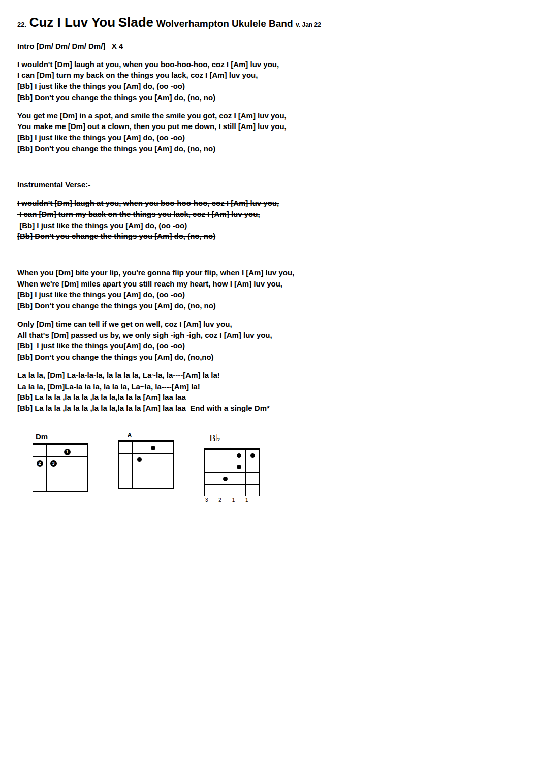22. Cuz I Luv You Slade Wolverhampton Ukulele Band v. Jan 22
Intro [Dm/ Dm/ Dm/ Dm/] X 4
I wouldn't [Dm] laugh at you, when you boo-hoo-hoo, coz I [Am] luv you,
I can [Dm] turn my back on the things you lack, coz I [Am] luv you,
[Bb] I just like the things you [Am] do, (oo -oo)
[Bb] Don't you change the things you [Am] do, (no, no)
You get me [Dm] in a spot, and smile the smile you got, coz I [Am] luv you,
You make me [Dm] out a clown, then you put me down, I still [Am] luv you,
[Bb] I just like the things you [Am] do, (oo -oo)
[Bb] Don't you change the things you [Am] do, (no, no)
Instrumental Verse:-
I wouldn't [Dm] laugh at you, when you boo-hoo-hoo, coz I [Am] luv you,
I can [Dm] turn my back on the things you lack, coz I [Am] luv you,
[Bb] I just like the things you [Am] do, (oo -oo)
[Bb] Don't you change the things you [Am] do, (no, no)
When you [Dm] bite your lip, you're gonna flip your flip, when I [Am] luv you,
When we're [Dm] miles apart you still reach my heart, how I [Am] luv you,
[Bb] I just like the things you [Am] do, (oo -oo)
[Bb] Don‘t you change the things you [Am] do, (no, no)
Only [Dm] time can tell if we get on well, coz I [Am] luv you,
All that's [Dm] passed us by, we only sigh -igh -igh, coz I [Am] luv you,
[Bb] I just like the things you[Am] do, (oo -oo)
[Bb] Don‘t you change the things you [Am] do, (no,no)
La la la, [Dm] La-la-la-la, la la la la, La~la, la----[Am] la la!
La la la, [Dm]La-la la la, la la la, La~la, la----[Am] la!
[Bb] La la la ,la la la ,la la la,la la la [Am] laa laa
[Bb] La la la ,la la la ,la la la,la la la [Am] laa laa End with a single Dm*
Dm
| | | 1 | |
| 2 | 3 | | |
A
B♭
⌣
3 2 1 1